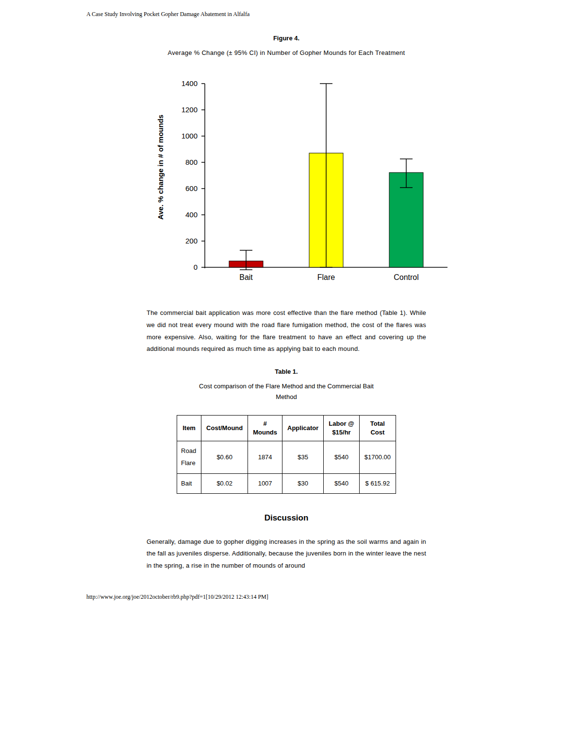A Case Study Involving Pocket Gopher Damage Abatement in Alfalfa
Figure 4.
Average % Change (± 95% CI) in Number of Gopher Mounds for Each Treatment
1400 1200 1000 800 600 400 200 0 Ave. % change in # of mounds Bait Flare Control -200
The commercial bait application was more cost effective than the flare method (Table 1). While we did not treat every mound with the road flare fumigation method, the cost of the flares was more expensive. Also, waiting for the flare treatment to have an effect and covering up the additional mounds required as much time as applying bait to each mound.
Table 1.
Cost comparison of the Flare Method and the Commercial Bait
Method
| Item | Cost/Mound | # Mounds | Applicator | Labor @ $15/hr | Total Cost |
| --- | --- | --- | --- | --- | --- |
| Road Flare | $0.60 | 1874 | $35 | $540 | $1700.00 |
| Bait | $0.02 | 1007 | $30 | $540 | $ 615.92 |
Discussion
Generally, damage due to gopher digging increases in the spring as the soil warms and again in the fall as juveniles disperse. Additionally, because the juveniles born in the winter leave the nest in the spring, a rise in the number of mounds of around
http://www.joe.org/joe/2012october/rb9.php?pdf=1[10/29/2012 12:43:14 PM]